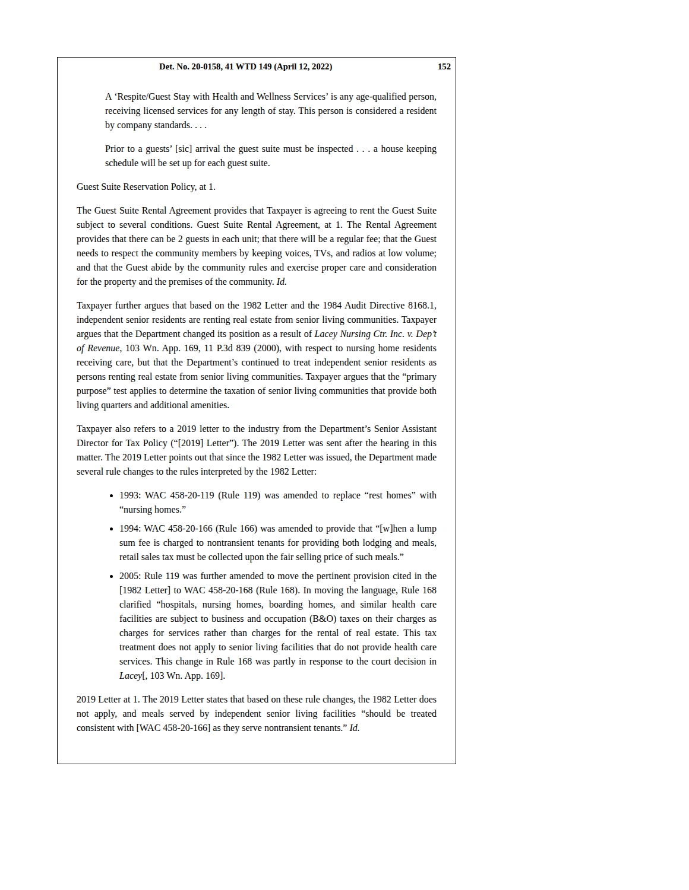Det. No. 20-0158, 41 WTD 149 (April 12, 2022) 152
A ‘Respite/Guest Stay with Health and Wellness Services’ is any age-qualified person, receiving licensed services for any length of stay. This person is considered a resident by company standards. . . .
Prior to a guests’ [sic] arrival the guest suite must be inspected . . . a house keeping schedule will be set up for each guest suite.
Guest Suite Reservation Policy, at 1.
The Guest Suite Rental Agreement provides that Taxpayer is agreeing to rent the Guest Suite subject to several conditions. Guest Suite Rental Agreement, at 1. The Rental Agreement provides that there can be 2 guests in each unit; that there will be a regular fee; that the Guest needs to respect the community members by keeping voices, TVs, and radios at low volume; and that the Guest abide by the community rules and exercise proper care and consideration for the property and the premises of the community. Id.
Taxpayer further argues that based on the 1982 Letter and the 1984 Audit Directive 8168.1, independent senior residents are renting real estate from senior living communities. Taxpayer argues that the Department changed its position as a result of Lacey Nursing Ctr. Inc. v. Dep’t of Revenue, 103 Wn. App. 169, 11 P.3d 839 (2000), with respect to nursing home residents receiving care, but that the Department’s continued to treat independent senior residents as persons renting real estate from senior living communities. Taxpayer argues that the “primary purpose” test applies to determine the taxation of senior living communities that provide both living quarters and additional amenities.
Taxpayer also refers to a 2019 letter to the industry from the Department’s Senior Assistant Director for Tax Policy (“[2019] Letter”). The 2019 Letter was sent after the hearing in this matter. The 2019 Letter points out that since the 1982 Letter was issued, the Department made several rule changes to the rules interpreted by the 1982 Letter:
1993: WAC 458-20-119 (Rule 119) was amended to replace “rest homes” with “nursing homes.”
1994: WAC 458-20-166 (Rule 166) was amended to provide that “[w]hen a lump sum fee is charged to nontransient tenants for providing both lodging and meals, retail sales tax must be collected upon the fair selling price of such meals.”
2005: Rule 119 was further amended to move the pertinent provision cited in the [1982 Letter] to WAC 458-20-168 (Rule 168). In moving the language, Rule 168 clarified “hospitals, nursing homes, boarding homes, and similar health care facilities are subject to business and occupation (B&O) taxes on their charges as charges for services rather than charges for the rental of real estate. This tax treatment does not apply to senior living facilities that do not provide health care services. This change in Rule 168 was partly in response to the court decision in Lacey[, 103 Wn. App. 169].
2019 Letter at 1. The 2019 Letter states that based on these rule changes, the 1982 Letter does not apply, and meals served by independent senior living facilities “should be treated consistent with [WAC 458-20-166] as they serve nontransient tenants.” Id.